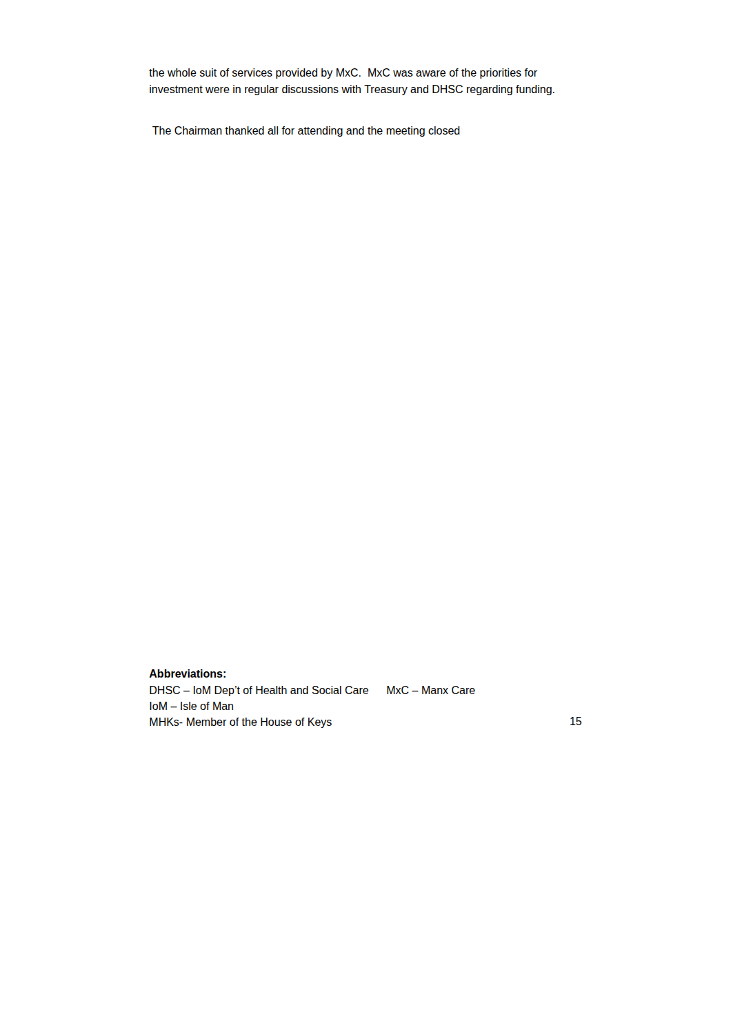the whole suit of services provided by MxC. MxC was aware of the priorities for investment were in regular discussions with Treasury and DHSC regarding funding.
The Chairman thanked all for attending and the meeting closed
Abbreviations:
| DHSC – IoM Dep’t of Health and Social Care | MxC – Manx Care |
| IoM – Isle of Man | |
| MHKs- Member of the House of Keys | |
15